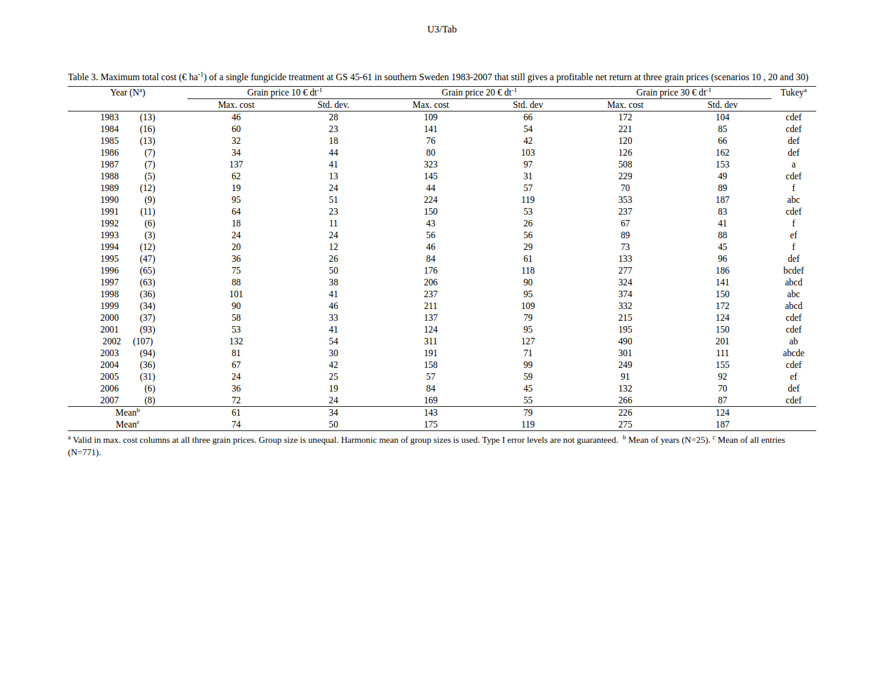U3/Tab
Table 3. Maximum total cost (€ ha-1) of a single fungicide treatment at GS 45-61 in southern Sweden 1983-2007 that still gives a profitable net return at three grain prices (scenarios 10 , 20 and 30)
| Year (N a ) | Grain price 10 € dt -1 | Grain price 20 € dt -1 | Grain price 30 € dt -1 | Tukey a |
| --- | --- | --- | --- | --- |
| | Max. cost | Std. dev. | Max. cost | Std. dev | Max. cost | Std. dev | |
| 1983 (13) | 46 | 28 | 109 | 66 | 172 | 104 | cdef |
| 1984 (16) | 60 | 23 | 141 | 54 | 221 | 85 | cdef |
| 1985 (13) | 32 | 18 | 76 | 42 | 120 | 66 | def |
| 1986 (7) | 34 | 44 | 80 | 103 | 126 | 162 | def |
| 1987 (7) | 137 | 41 | 323 | 97 | 508 | 153 | a |
| 1988 (5) | 62 | 13 | 145 | 31 | 229 | 49 | cdef |
| 1989 (12) | 19 | 24 | 44 | 57 | 70 | 89 | f |
| 1990 (9) | 95 | 51 | 224 | 119 | 353 | 187 | abc |
| 1991 (11) | 64 | 23 | 150 | 53 | 237 | 83 | cdef |
| 1992 (6) | 18 | 11 | 43 | 26 | 67 | 41 | f |
| 1993 (3) | 24 | 24 | 56 | 56 | 89 | 88 | ef |
| 1994 (12) | 20 | 12 | 46 | 29 | 73 | 45 | f |
| 1995 (47) | 36 | 26 | 84 | 61 | 133 | 96 | def |
| 1996 (65) | 75 | 50 | 176 | 118 | 277 | 186 | bcdef |
| 1997 (63) | 88 | 38 | 206 | 90 | 324 | 141 | abcd |
| 1998 (36) | 101 | 41 | 237 | 95 | 374 | 150 | abc |
| 1999 (34) | 90 | 46 | 211 | 109 | 332 | 172 | abcd |
| 2000 (37) | 58 | 33 | 137 | 79 | 215 | 124 | cdef |
| 2001 (93) | 53 | 41 | 124 | 95 | 195 | 150 | cdef |
| 2002 (107) | 132 | 54 | 311 | 127 | 490 | 201 | ab |
| 2003 (94) | 81 | 30 | 191 | 71 | 301 | 111 | abcde |
| 2004 (36) | 67 | 42 | 158 | 99 | 249 | 155 | cdef |
| 2005 (31) | 24 | 25 | 57 | 59 | 91 | 92 | ef |
| 2006 (6) | 36 | 19 | 84 | 45 | 132 | 70 | def |
| 2007 (8) | 72 | 24 | 169 | 55 | 266 | 87 | cdef |
| Mean b | 61 | 34 | 143 | 79 | 226 | 124 | |
| Mean c | 74 | 50 | 175 | 119 | 275 | 187 | |
a Valid in max. cost columns at all three grain prices. Group size is unequal. Harmonic mean of group sizes is used. Type I error levels are not guaranteed. b Mean of years (N=25). c Mean of all entries (N=771).